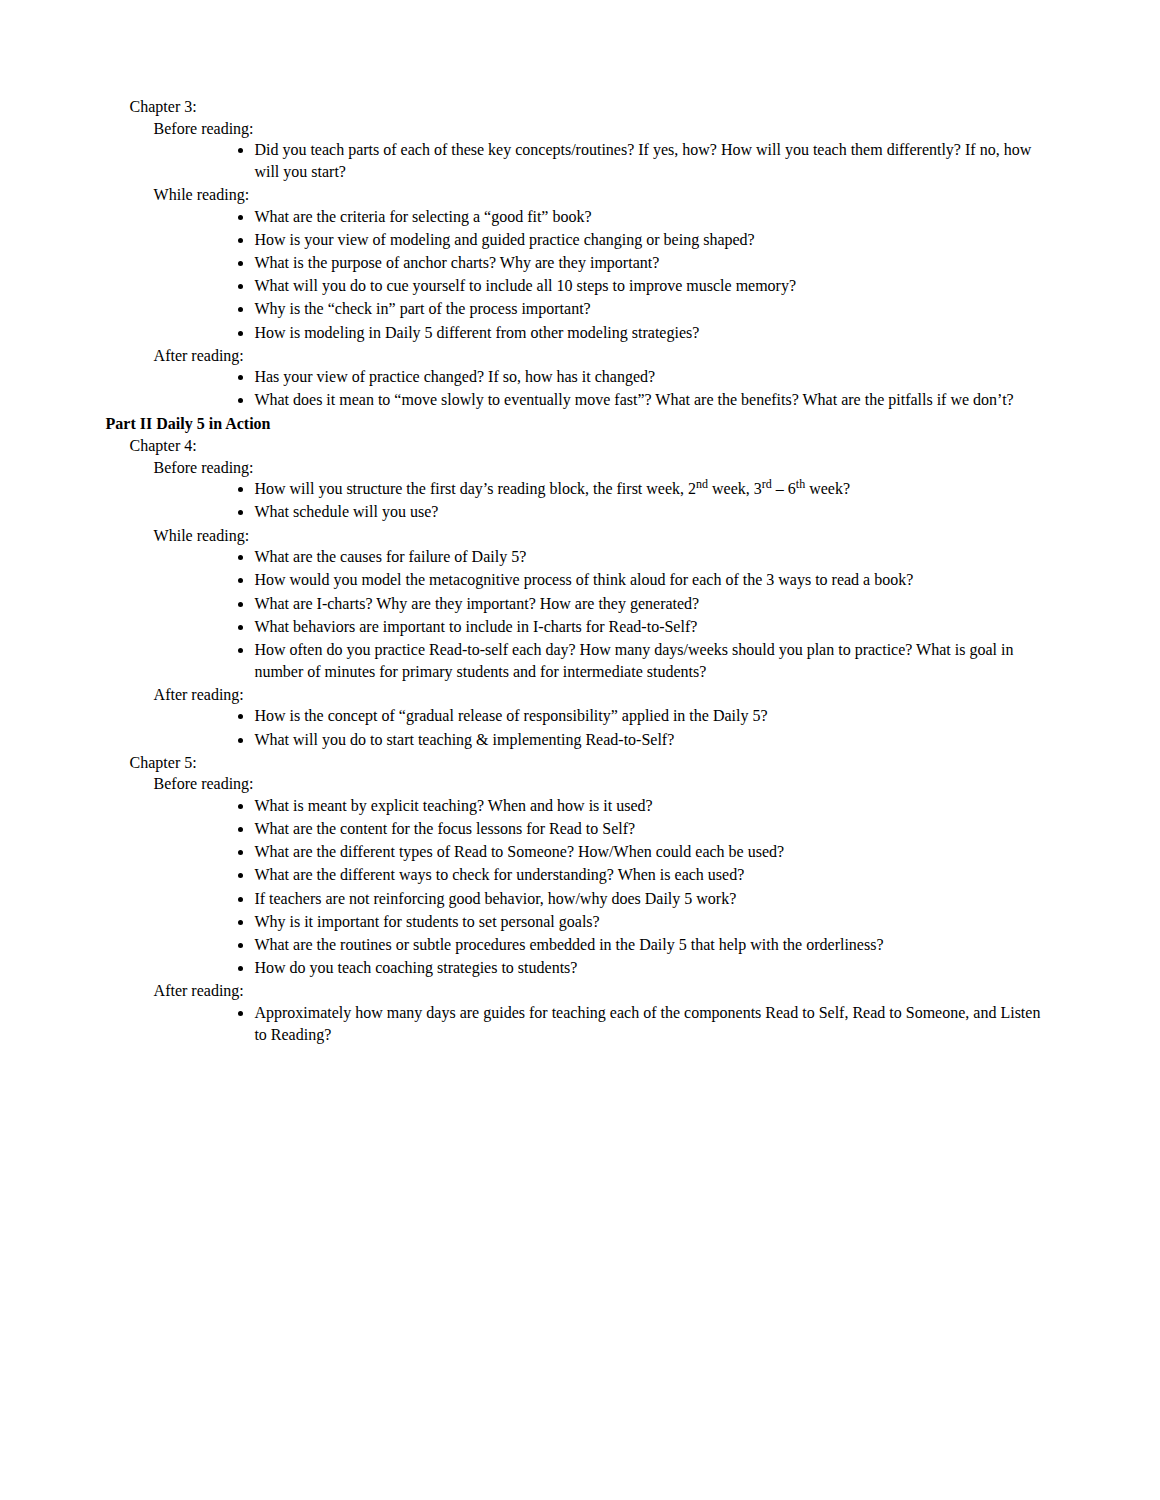Chapter 3:
Before reading:
Did you teach parts of each of these key concepts/routines? If yes, how? How will you teach them differently? If no, how will you start?
While reading:
What are the criteria for selecting a “good fit” book?
How is your view of modeling and guided practice changing or being shaped?
What is the purpose of anchor charts? Why are they important?
What will you do to cue yourself to include all 10 steps to improve muscle memory?
Why is the “check in” part of the process important?
How is modeling in Daily 5 different from other modeling strategies?
After reading:
Has your view of practice changed? If so, how has it changed?
What does it mean to “move slowly to eventually move fast”? What are the benefits? What are the pitfalls if we don’t?
Part II Daily 5 in Action
Chapter 4:
Before reading:
How will you structure the first day’s reading block, the first week, 2nd week, 3rd – 6th week?
What schedule will you use?
While reading:
What are the causes for failure of Daily 5?
How would you model the metacognitive process of think aloud for each of the 3 ways to read a book?
What are I-charts? Why are they important? How are they generated?
What behaviors are important to include in I-charts for Read-to-Self?
How often do you practice Read-to-self each day? How many days/weeks should you plan to practice? What is goal in number of minutes for primary students and for intermediate students?
After reading:
How is the concept of “gradual release of responsibility” applied in the Daily 5?
What will you do to start teaching & implementing Read-to-Self?
Chapter 5:
Before reading:
What is meant by explicit teaching? When and how is it used?
What are the content for the focus lessons for Read to Self?
What are the different types of Read to Someone? How/When could each be used?
What are the different ways to check for understanding? When is each used?
If teachers are not reinforcing good behavior, how/why does Daily 5 work?
Why is it important for students to set personal goals?
What are the routines or subtle procedures embedded in the Daily 5 that help with the orderliness?
How do you teach coaching strategies to students?
After reading:
Approximately how many days are guides for teaching each of the components Read to Self, Read to Someone, and Listen to Reading?